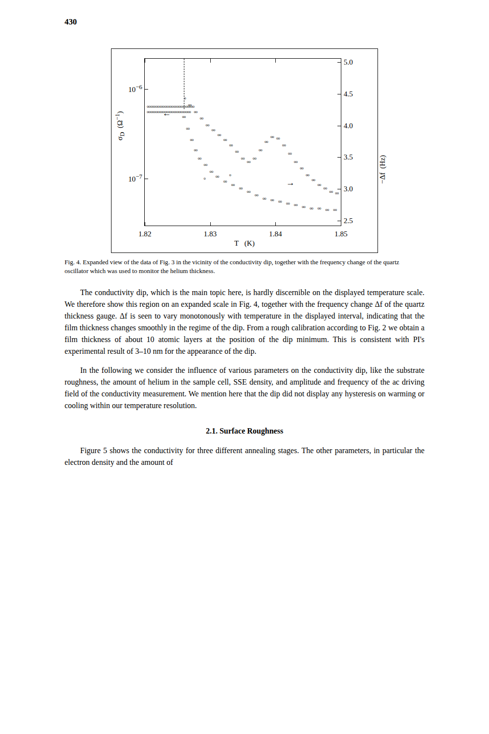430
σD (Ω−1)
−Δf (Hz)
10−6
10−7
5.0
4.5
4.0
3.5
3.0
2.5
1.82
1.83
1.84
1.85
←
→
ooooooooooooooooooooooooooo
ooooooooooooooooooooooooo
oo
oo
oo
oo
oo
oo
oo
oo
oo
oo
oo
oo
oo
oo
oo
oo
oo
oo
oo
oo
oo
oo
oo
o
oo
oo
oo
oo
oo
oo
oo
oo
oo
oo
oo
oo
oo
oo
oo
oo
oo
oo
oo
oo
oo
oo
oo
oo
oo
oo
o
o
T (K)
Fig. 4. Expanded view of the data of Fig. 3 in the vicinity of the conductivity dip, together with the frequency change of the quartz oscillator which was used to monitor the helium thickness.
The conductivity dip, which is the main topic here, is hardly discernible on the displayed temperature scale. We therefore show this region on an expanded scale in Fig. 4, together with the frequency change Δf of the quartz thickness gauge. Δf is seen to vary monotonously with temperature in the displayed interval, indicating that the film thickness changes smoothly in the regime of the dip. From a rough calibration according to Fig. 2 we obtain a film thickness of about 10 atomic layers at the position of the dip minimum. This is consistent with PI's experimental result of 3–10 nm for the appearance of the dip.
In the following we consider the influence of various parameters on the conductivity dip, like the substrate roughness, the amount of helium in the sample cell, SSE density, and amplitude and frequency of the ac driving field of the conductivity measurement. We mention here that the dip did not display any hysteresis on warming or cooling within our temperature resolution.
2.1. Surface Roughness
Figure 5 shows the conductivity for three different annealing stages. The other parameters, in particular the electron density and the amount of